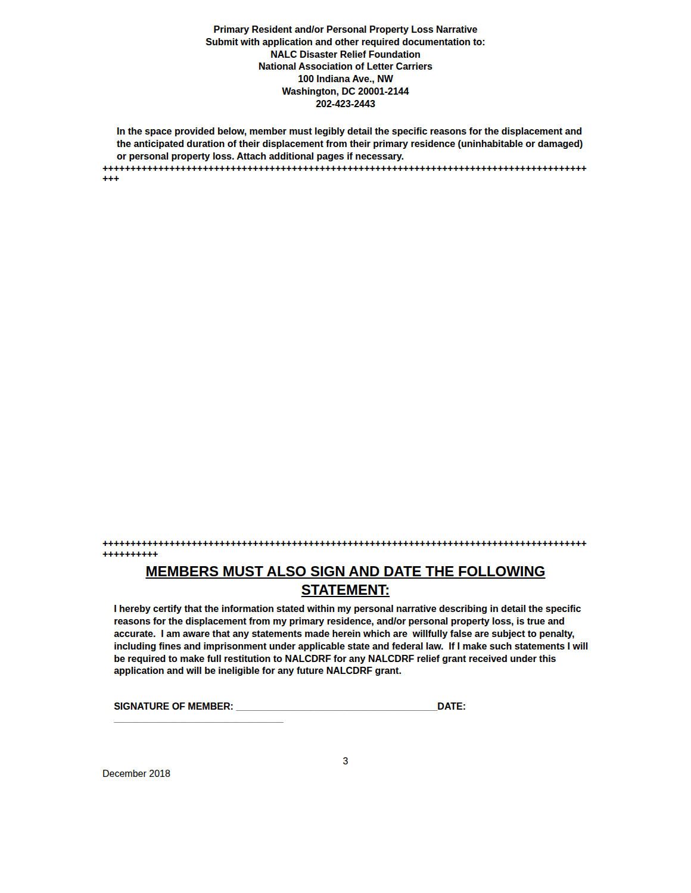Primary Resident and/or Personal Property Loss Narrative
Submit with application and other required documentation to:
NALC Disaster Relief Foundation
National Association of Letter Carriers
100 Indiana Ave., NW
Washington, DC 20001-2144
202-423-2443
In the space provided below, member must legibly detail the specific reasons for the displacement and the anticipated duration of their displacement from their primary residence (uninhabitable or damaged) or personal property loss. Attach additional pages if necessary.
++++++++++++++++++++++++++++++++++++++++++++++++++++++++++++++++++++++++++++++++++++++++++
+++++++++++++++++++++++++++++++++++++++++++++++++++++++++++++++++++++++++++++++++++++++++++++++++
MEMBERS MUST ALSO SIGN AND DATE THE FOLLOWING STATEMENT:
I hereby certify that the information stated within my personal narrative describing in detail the specific reasons for the displacement from my primary residence, and/or personal property loss, is true and accurate. I am aware that any statements made herein which are willfully false are subject to penalty, including fines and imprisonment under applicable state and federal law. If I make such statements I will be required to make full restitution to NALCDRF for any NALCDRF relief grant received under this application and will be ineligible for any future NALCDRF grant.
SIGNATURE OF MEMBER: ______________________________________DATE: ________________________________
3
December 2018